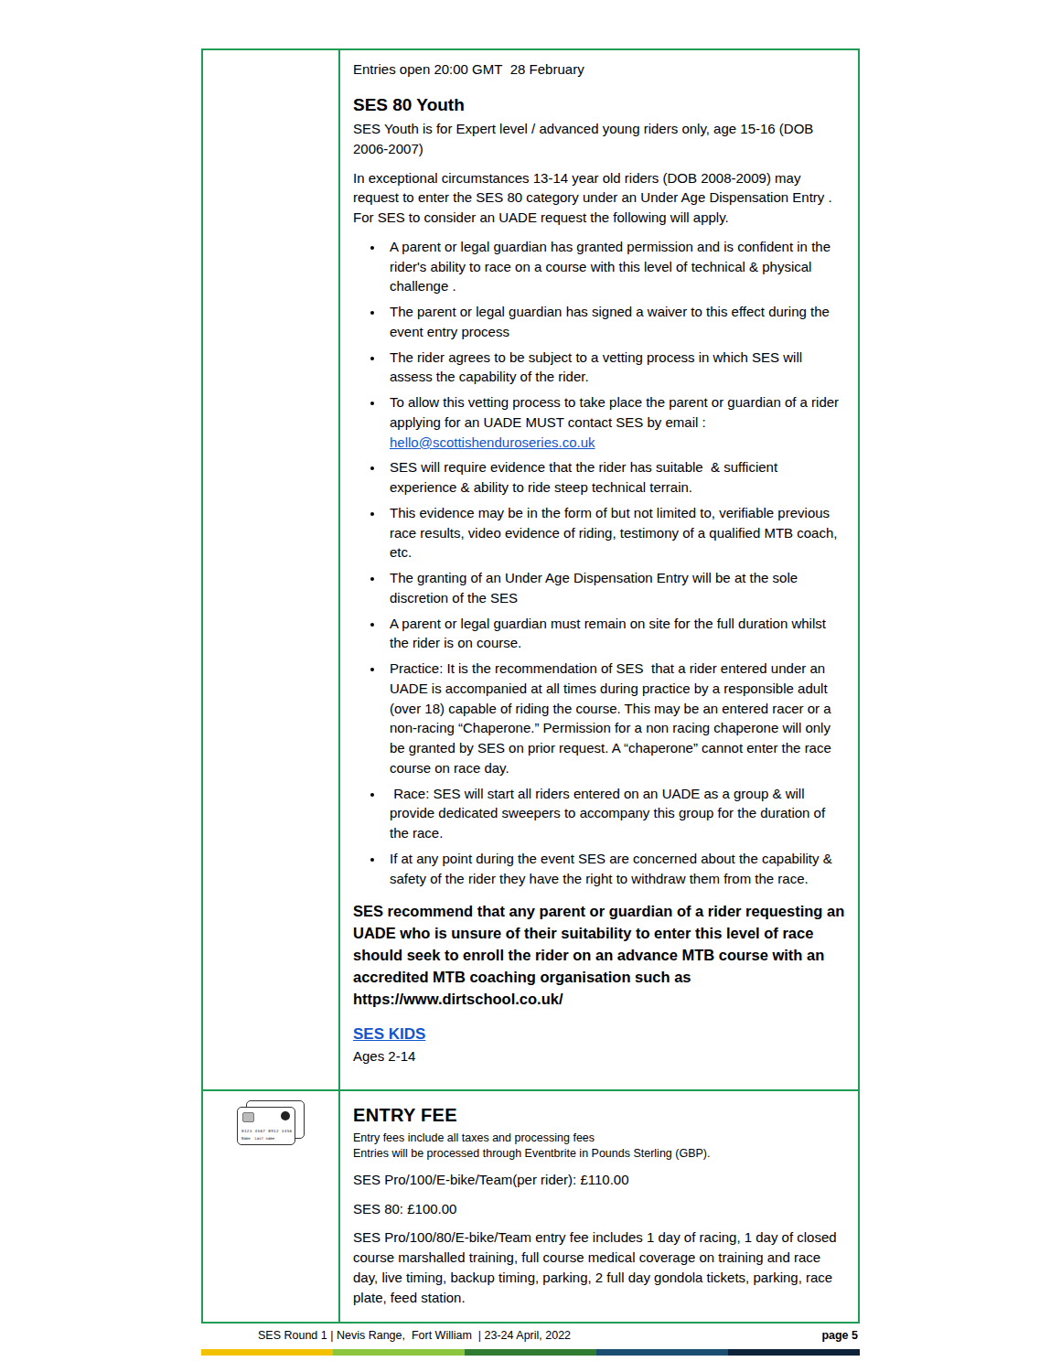| | Entries open 20:00 GMT 28 February SES 80 Youth SES Youth is for Expert level / advanced young riders only, age 15-16 (DOB 2006-2007) In exceptional circumstances 13-14 year old riders (DOB 2008-2009) may request to enter the SES 80 category under an Under Age Dispensation Entry . For SES to consider an UADE request the following will apply. A parent or legal guardian has granted permission and is confident in the rider's ability to race on a course with this level of technical & physical challenge . The parent or legal guardian has signed a waiver to this effect during the event entry process The rider agrees to be subject to a vetting process in which SES will assess the capability of the rider. To allow this vetting process to take place the parent or guardian of a rider applying for an UADE MUST contact SES by email : hello@scottishenduroseries.co.uk SES will require evidence that the rider has suitable & sufficient experience & ability to ride steep technical terrain. This evidence may be in the form of but not limited to, verifiable previous race results, video evidence of riding, testimony of a qualified MTB coach, etc. The granting of an Under Age Dispensation Entry will be at the sole discretion of the SES A parent or legal guardian must remain on site for the full duration whilst the rider is on course. Practice: It is the recommendation of SES that a rider entered under an UADE is accompanied at all times during practice by a responsible adult (over 18) capable of riding the course. This may be an entered racer or a non-racing “Chaperone.” Permission for a non racing chaperone will only be granted by SES on prior request. A “chaperone” cannot enter the race course on race day. Race: SES will start all riders entered on an UADE as a group & will provide dedicated sweepers to accompany this group for the duration of the race. If at any point during the event SES are concerned about the capability & safety of the rider they have the right to withdraw them from the race. SES recommend that any parent or guardian of a rider requesting an UADE who is unsure of their suitability to enter this level of race should seek to enroll the rider on an advance MTB course with an accredited MTB coaching organisation such as https://www.dirtschool.co.uk/ SES KIDS Ages 2-14 |
| 0123 4567 8912 3456 Name Last name | ENTRY FEE Entry fees include all taxes and processing fees Entries will be processed through Eventbrite in Pounds Sterling (GBP). SES Pro/100/E-bike/Team(per rider): £110.00 SES 80: £100.00 SES Pro/100/80/E-bike/Team entry fee includes 1 day of racing, 1 day of closed course marshalled training, full course medical coverage on training and race day, live timing, backup timing, parking, 2 full day gondola tickets, parking, race plate, feed station. |
SES Round 1 | Nevis Range, Fort William | 23-24 April, 2022
page 5